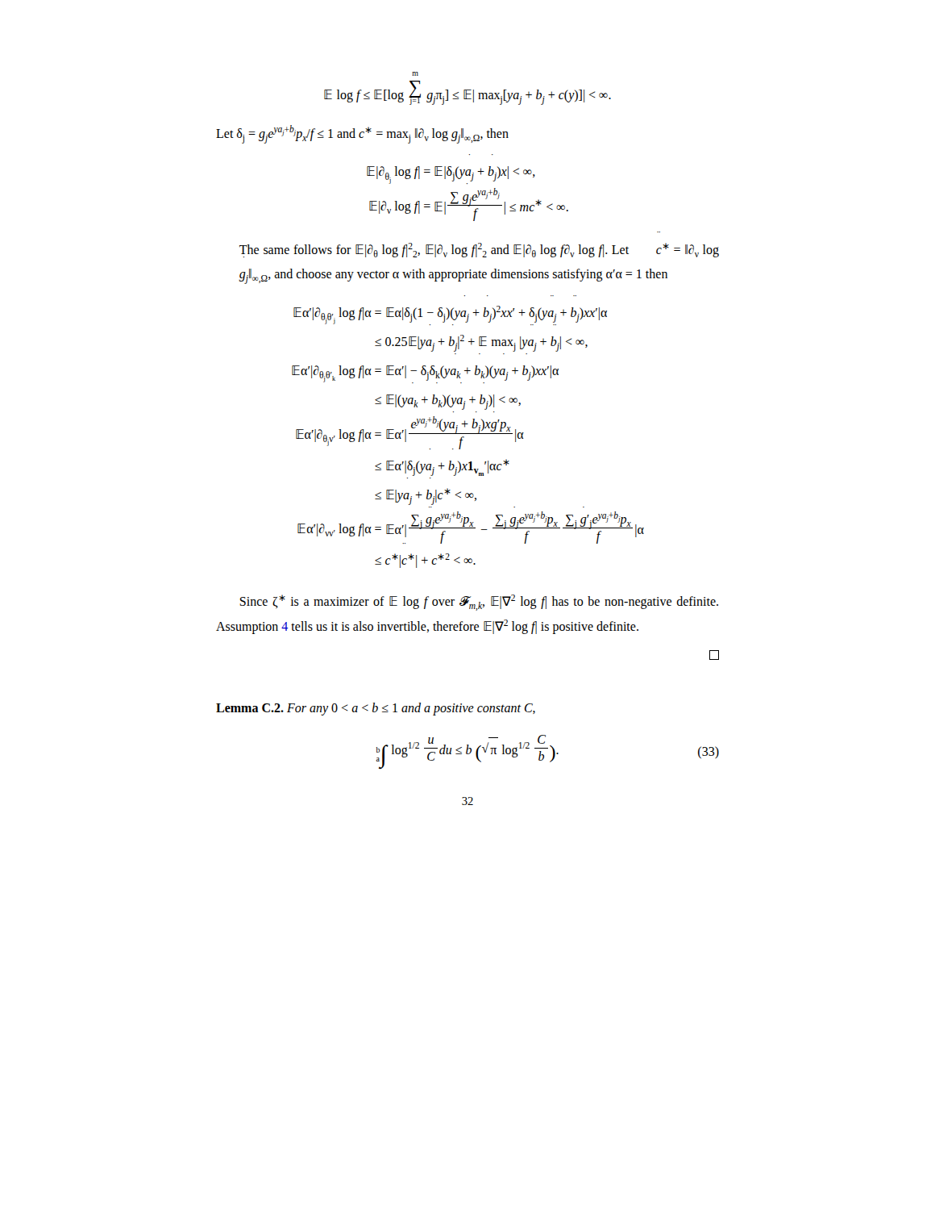𝔼 log f ≤ 𝔼[log m∑j=1 gjπj] ≤ 𝔼| maxj[yaj + bj + c(y)]| < ∞.
Let δj = gj eyaj+bjpx/f ≤ 1 and c∗ = maxj ‖∂ν log gj‖∞,Ω, then
𝔼|∂θj log f| =
𝔼|δj(y˙aj + ˙bj)x| < ∞,
𝔼|∂ν log f| =
𝔼|∑ ˙gj eyaj+bj f| ≤ mc∗ < ∞.
The same follows for 𝔼|∂θ log f|22, 𝔼|∂ν log f|22 and 𝔼|∂θ log f∂ν log f|. Let ¨c∗ = ‖∂ν log ˙gj‖∞,Ω, and choose any vector α with appropriate dimensions satisfying α′α = 1 then
𝔼α′|∂θjθ′j log f|α =
𝔼α|δj(1 − δj)(y˙aj + ˙bj)2xx′ + δj(y¨aj + ¨bj)xx′|α
≤
0.25𝔼|y˙aj + ˙bj|2 + 𝔼 maxj |y¨aj + ¨bj| < ∞,
𝔼α′|∂θjθ′k log f|α =
𝔼α′| − δjδk(y˙ak + ˙bk)(y˙aj + ˙bj)xx′|α
≤
𝔼|(y˙ak + ˙bk)(y˙aj + ˙bj)| < ∞,
𝔼α′|∂θjν′ log f|α =
𝔼α′|eyaj+bj(y˙aj + ˙bj)x˙g′px f|α
≤
𝔼α′|δj(y˙aj + ˙bj)x 1vm′|αc∗
≤
𝔼|y˙aj + ˙bj|c∗ < ∞,
𝔼α′|∂νν′ log f|α =
𝔼α′|∑j ¨gj eyaj+bjpx f − ∑j ˙gj eyaj+bjpx f∑j ˙g′jeyaj+bjpx f|α
≤
c∗|¨c∗| + c∗2 < ∞.
Since ζ∗ is a maximizer of 𝔼 log f over 𝓕m,k, 𝔼|∇2 log f| has to be non-negative definite. Assumption 4 tells us it is also invertible, therefore 𝔼|∇2 log f| is positive definite.
Lemma C.2. For any 0 < a < b ≤ 1 and a positive constant C,
ba∫ log1/2 uC du ≤ b (π log1/2 Cb). (33)
32